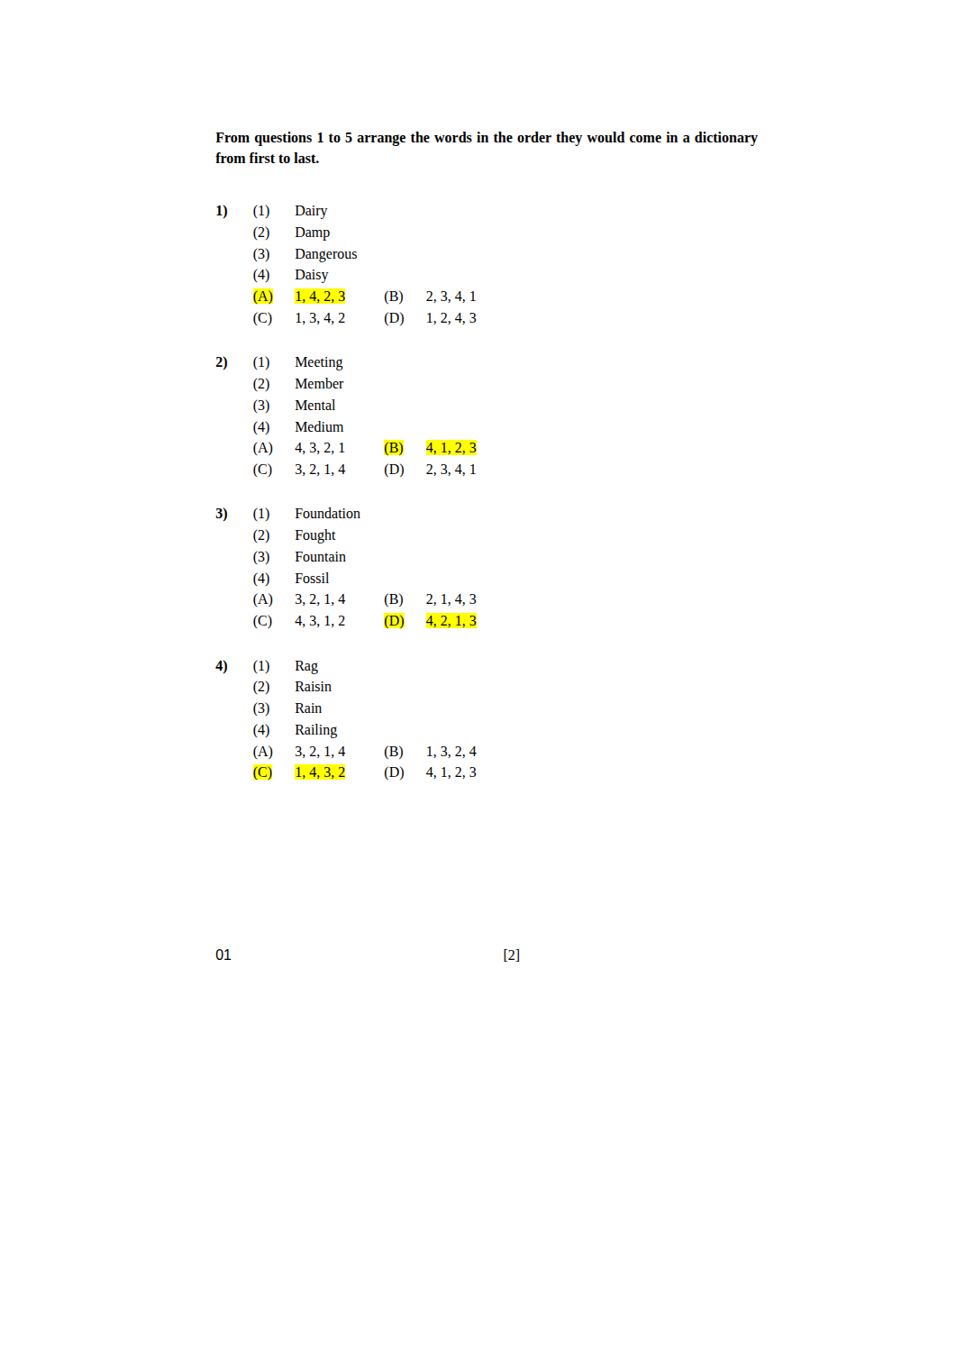From questions 1 to 5 arrange the words in the order they would come in a dictionary from first to last.
| 1) | (1) | Dairy |
| | (2) | Damp |
| | (3) | Dangerous |
| | (4) | Daisy |
| | (A) | 1, 4, 2, 3 | (B) | 2, 3, 4, 1 | |
| | (C) | 1, 3, 4, 2 | (D) | 1, 2, 4, 3 | |
| 2) | (1) | Meeting |
| | (2) | Member |
| | (3) | Mental |
| | (4) | Medium |
| | (A) | 4, 3, 2, 1 | (B) | 4, 1, 2, 3 | |
| | (C) | 3, 2, 1, 4 | (D) | 2, 3, 4, 1 | |
| 3) | (1) | Foundation |
| | (2) | Fought |
| | (3) | Fountain |
| | (4) | Fossil |
| | (A) | 3, 2, 1, 4 | (B) | 2, 1, 4, 3 | |
| | (C) | 4, 3, 1, 2 | (D) | 4, 2, 1, 3 | |
| 4) | (1) | Rag |
| | (2) | Raisin |
| | (3) | Rain |
| | (4) | Railing |
| | (A) | 3, 2, 1, 4 | (B) | 1, 3, 2, 4 | |
| | (C) | 1, 4, 3, 2 | (D) | 4, 1, 2, 3 | |
01 [2]